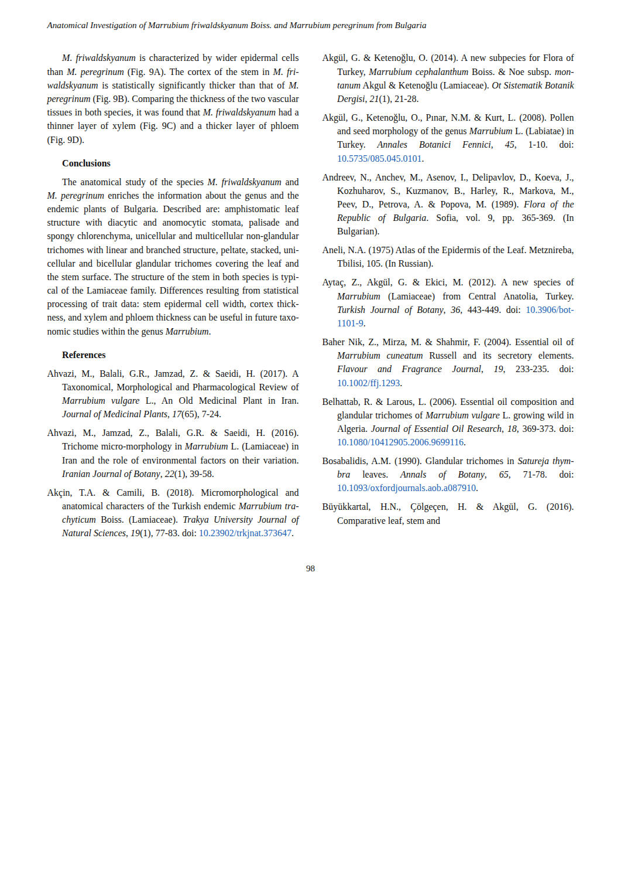Anatomical Investigation of Marrubium friwaldskyanum Boiss. and Marrubium peregrinum from Bulgaria
M. friwaldskyanum is characterized by wider epidermal cells than M. peregrinum (Fig. 9A). The cortex of the stem in M. friwaldskyanum is statistically significantly thicker than that of M. peregrinum (Fig. 9B). Comparing the thickness of the two vascular tissues in both species, it was found that M. friwaldskyanum had a thinner layer of xylem (Fig. 9C) and a thicker layer of phloem (Fig. 9D).
Conclusions
The anatomical study of the species M. friwaldskyanum and M. peregrinum enriches the information about the genus and the endemic plants of Bulgaria. Described are: amphistomatic leaf structure with diacytic and anomocytic stomata, palisade and spongy chlorenchyma, unicellular and multicellular non-glandular trichomes with linear and branched structure, peltate, stacked, unicellular and bicellular glandular trichomes covering the leaf and the stem surface. The structure of the stem in both species is typical of the Lamiaceae family. Differences resulting from statistical processing of trait data: stem epidermal cell width, cortex thickness, and xylem and phloem thickness can be useful in future taxonomic studies within the genus Marrubium.
References
Ahvazi, M., Balali, G.R., Jamzad, Z. & Saeidi, H. (2017). A Taxonomical, Morphological and Pharmacological Review of Marrubium vulgare L., An Old Medicinal Plant in Iran. Journal of Medicinal Plants, 17(65), 7-24.
Ahvazi, M., Jamzad, Z., Balali, G.R. & Saeidi, H. (2016). Trichome micro-morphology in Marrubium L. (Lamiaceae) in Iran and the role of environmental factors on their variation. Iranian Journal of Botany, 22(1), 39-58.
Akçin, T.A. & Camili, B. (2018). Micromorphological and anatomical characters of the Turkish endemic Marrubium trachyticum Boiss. (Lamiaceae). Trakya University Journal of Natural Sciences, 19(1), 77-83. doi: 10.23902/trkjnat.373647.
Akgül, G. & Ketenoğlu, O. (2014). A new subpecies for Flora of Turkey, Marrubium cephalanthum Boiss. & Noe subsp. montanum Akgul & Ketenoğlu (Lamiaceae). Ot Sistematik Botanik Dergisi, 21(1), 21-28.
Akgül, G., Ketenoğlu, O., Pınar, N.M. & Kurt, L. (2008). Pollen and seed morphology of the genus Marrubium L. (Labiatae) in Turkey. Annales Botanici Fennici, 45, 1-10. doi: 10.5735/085.045.0101.
Andreev, N., Anchev, M., Asenov, I., Delipavlov, D., Koeva, J., Kozhuharov, S., Kuzmanov, B., Harley, R., Markova, M., Peev, D., Petrova, A. & Popova, M. (1989). Flora of the Republic of Bulgaria. Sofia, vol. 9, pp. 365-369. (In Bulgarian).
Aneli, N.A. (1975) Atlas of the Epidermis of the Leaf. Metznireba, Tbilisi, 105. (In Russian).
Aytaç, Z., Akgül, G. & Ekici, M. (2012). A new species of Marrubium (Lamiaceae) from Central Anatolia, Turkey. Turkish Journal of Botany, 36, 443-449. doi: 10.3906/bot-1101-9.
Baher Nik, Z., Mirza, M. & Shahmir, F. (2004). Essential oil of Marrubium cuneatum Russell and its secretory elements. Flavour and Fragrance Journal, 19, 233-235. doi: 10.1002/ffj.1293.
Belhattab, R. & Larous, L. (2006). Essential oil composition and glandular trichomes of Marrubium vulgare L. growing wild in Algeria. Journal of Essential Oil Research, 18, 369-373. doi: 10.1080/10412905.2006.9699116.
Bosabalidis, A.M. (1990). Glandular trichomes in Satureja thymbra leaves. Annals of Botany, 65, 71-78. doi: 10.1093/oxfordjournals.aob.a087910.
Büyükkartal, H.N., Çölgeçen, H. & Akgül, G. (2016). Comparative leaf, stem and
98